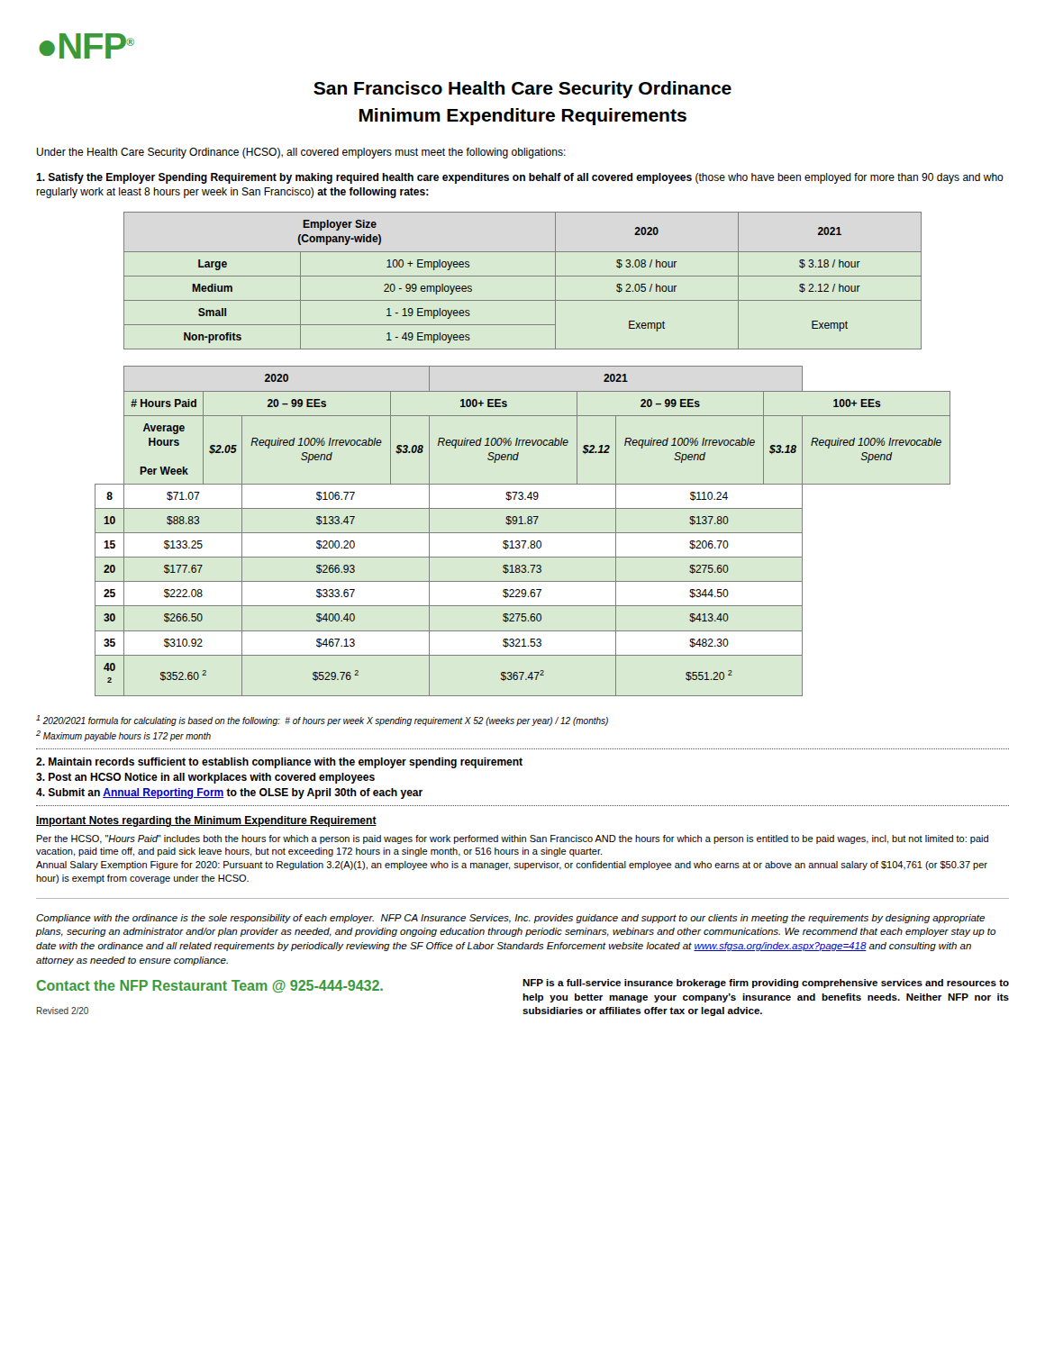●NFP®
San Francisco Health Care Security Ordinance
Minimum Expenditure Requirements
Under the Health Care Security Ordinance (HCSO), all covered employers must meet the following obligations:
1. Satisfy the Employer Spending Requirement by making required health care expenditures on behalf of all covered employees (those who have been employed for more than 90 days and who regularly work at least 8 hours per week in San Francisco) at the following rates:
| Employer Size (Company-wide) | 2020 | 2021 |
| --- | --- | --- |
| Large | 100 + Employees | $ 3.08 / hour | $ 3.18 / hour |
| Medium | 20 - 99 employees | $ 2.05 / hour | $ 2.12 / hour |
| Small | 1 - 19 Employees | Exempt | Exempt |
| Non-profits | 1 - 49 Employees |
| | 2020 | 2021 |
| --- | --- | --- |
| # Hours Paid | 20 – 99 EEs | 100+ EEs | 20 – 99 EEs | 100+ EEs |
| Average Hours Per Week | $2.05 | Required 100% Irrevocable Spend | $3.08 | Required 100% Irrevocable Spend | $2.12 | Required 100% Irrevocable Spend | $3.18 | Required 100% Irrevocable Spend |
| 8 | $71.07 | $106.77 | $73.49 | $110.24 |
| 10 | $88.83 | $133.47 | $91.87 | $137.80 |
| 15 | $133.25 | $200.20 | $137.80 | $206.70 |
| 20 | $177.67 | $266.93 | $183.73 | $275.60 |
| 25 | $222.08 | $333.67 | $229.67 | $344.50 |
| 30 | $266.50 | $400.40 | $275.60 | $413.40 |
| 35 | $310.92 | $467.13 | $321.53 | $482.30 |
| 40 2 | $352.60 2 | $529.76 2 | $367.47 2 | $551.20 2 |
1 2020/2021 formula for calculating is based on the following: # of hours per week X spending requirement X 52 (weeks per year) / 12 (months)
2 Maximum payable hours is 172 per month
2. Maintain records sufficient to establish compliance with the employer spending requirement
3. Post an HCSO Notice in all workplaces with covered employees
4. Submit an Annual Reporting Form to the OLSE by April 30th of each year
Important Notes regarding the Minimum Expenditure Requirement
Per the HCSO, "Hours Paid" includes both the hours for which a person is paid wages for work performed within San Francisco AND the hours for which a person is entitled to be paid wages, incl, but not limited to: paid vacation, paid time off, and paid sick leave hours, but not exceeding 172 hours in a single month, or 516 hours in a single quarter.
Annual Salary Exemption Figure for 2020: Pursuant to Regulation 3.2(A)(1), an employee who is a manager, supervisor, or confidential employee and who earns at or above an annual salary of $104,761 (or $50.37 per hour) is exempt from coverage under the HCSO.
Compliance with the ordinance is the sole responsibility of each employer. NFP CA Insurance Services, Inc. provides guidance and support to our clients in meeting the requirements by designing appropriate plans, securing an administrator and/or plan provider as needed, and providing ongoing education through periodic seminars, webinars and other communications. We recommend that each employer stay up to date with the ordinance and all related requirements by periodically reviewing the SF Office of Labor Standards Enforcement website located at www.sfgsa.org/index.aspx?page=418 and consulting with an attorney as needed to ensure compliance.
Contact the NFP Restaurant Team @ 925-444-9432.
Revised 2/20
NFP is a full-service insurance brokerage firm providing comprehensive services and resources to help you better manage your company’s insurance and benefits needs. Neither NFP nor its subsidiaries or affiliates offer tax or legal advice.